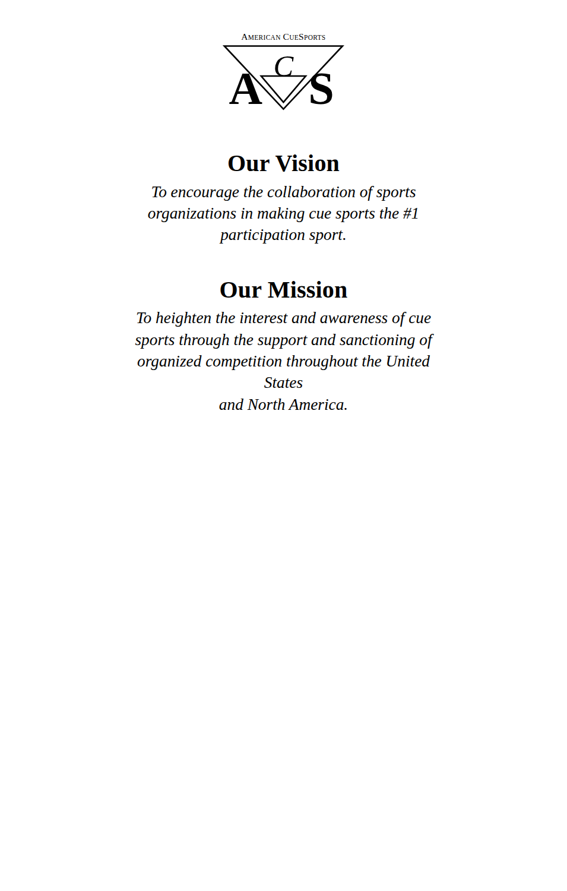AMERICAN CUESPORTS A C S
Our Vision
To encourage the collaboration of sports organizations in making cue sports the #1 participation sport.
Our Mission
To heighten the interest and awareness of cue sports through the support and sanctioning of organized competition throughout the United States
and North America.